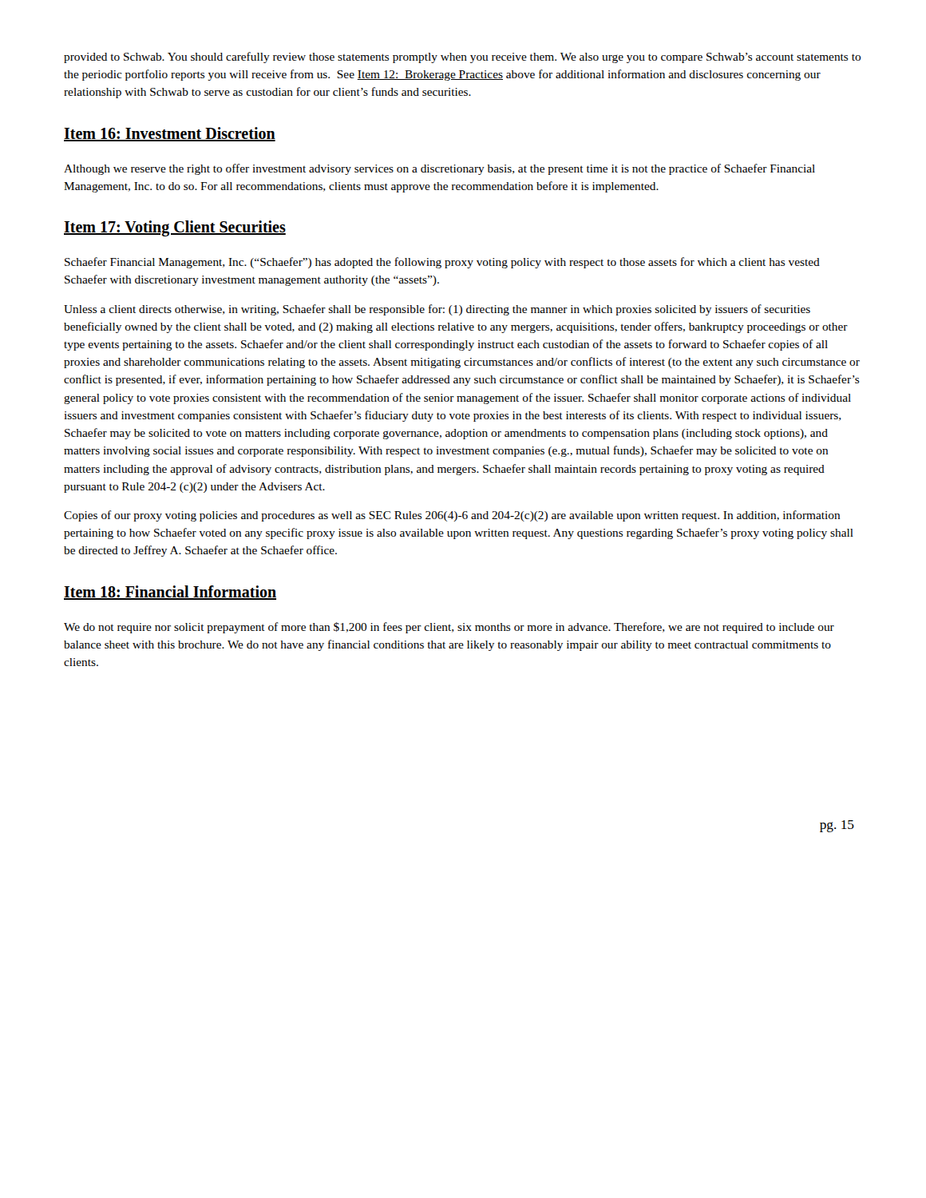provided to Schwab. You should carefully review those statements promptly when you receive them. We also urge you to compare Schwab’s account statements to the periodic portfolio reports you will receive from us. See Item 12: Brokerage Practices above for additional information and disclosures concerning our relationship with Schwab to serve as custodian for our client’s funds and securities.
Item 16: Investment Discretion
Although we reserve the right to offer investment advisory services on a discretionary basis, at the present time it is not the practice of Schaefer Financial Management, Inc. to do so. For all recommendations, clients must approve the recommendation before it is implemented.
Item 17: Voting Client Securities
Schaefer Financial Management, Inc. (“Schaefer”) has adopted the following proxy voting policy with respect to those assets for which a client has vested Schaefer with discretionary investment management authority (the “assets”).
Unless a client directs otherwise, in writing, Schaefer shall be responsible for: (1) directing the manner in which proxies solicited by issuers of securities beneficially owned by the client shall be voted, and (2) making all elections relative to any mergers, acquisitions, tender offers, bankruptcy proceedings or other type events pertaining to the assets. Schaefer and/or the client shall correspondingly instruct each custodian of the assets to forward to Schaefer copies of all proxies and shareholder communications relating to the assets. Absent mitigating circumstances and/or conflicts of interest (to the extent any such circumstance or conflict is presented, if ever, information pertaining to how Schaefer addressed any such circumstance or conflict shall be maintained by Schaefer), it is Schaefer’s general policy to vote proxies consistent with the recommendation of the senior management of the issuer. Schaefer shall monitor corporate actions of individual issuers and investment companies consistent with Schaefer’s fiduciary duty to vote proxies in the best interests of its clients. With respect to individual issuers, Schaefer may be solicited to vote on matters including corporate governance, adoption or amendments to compensation plans (including stock options), and matters involving social issues and corporate responsibility. With respect to investment companies (e.g., mutual funds), Schaefer may be solicited to vote on matters including the approval of advisory contracts, distribution plans, and mergers. Schaefer shall maintain records pertaining to proxy voting as required pursuant to Rule 204-2 (c)(2) under the Advisers Act.
Copies of our proxy voting policies and procedures as well as SEC Rules 206(4)-6 and 204-2(c)(2) are available upon written request. In addition, information pertaining to how Schaefer voted on any specific proxy issue is also available upon written request. Any questions regarding Schaefer’s proxy voting policy shall be directed to Jeffrey A. Schaefer at the Schaefer office.
Item 18: Financial Information
We do not require nor solicit prepayment of more than $1,200 in fees per client, six months or more in advance. Therefore, we are not required to include our balance sheet with this brochure. We do not have any financial conditions that are likely to reasonably impair our ability to meet contractual commitments to clients.
pg. 15